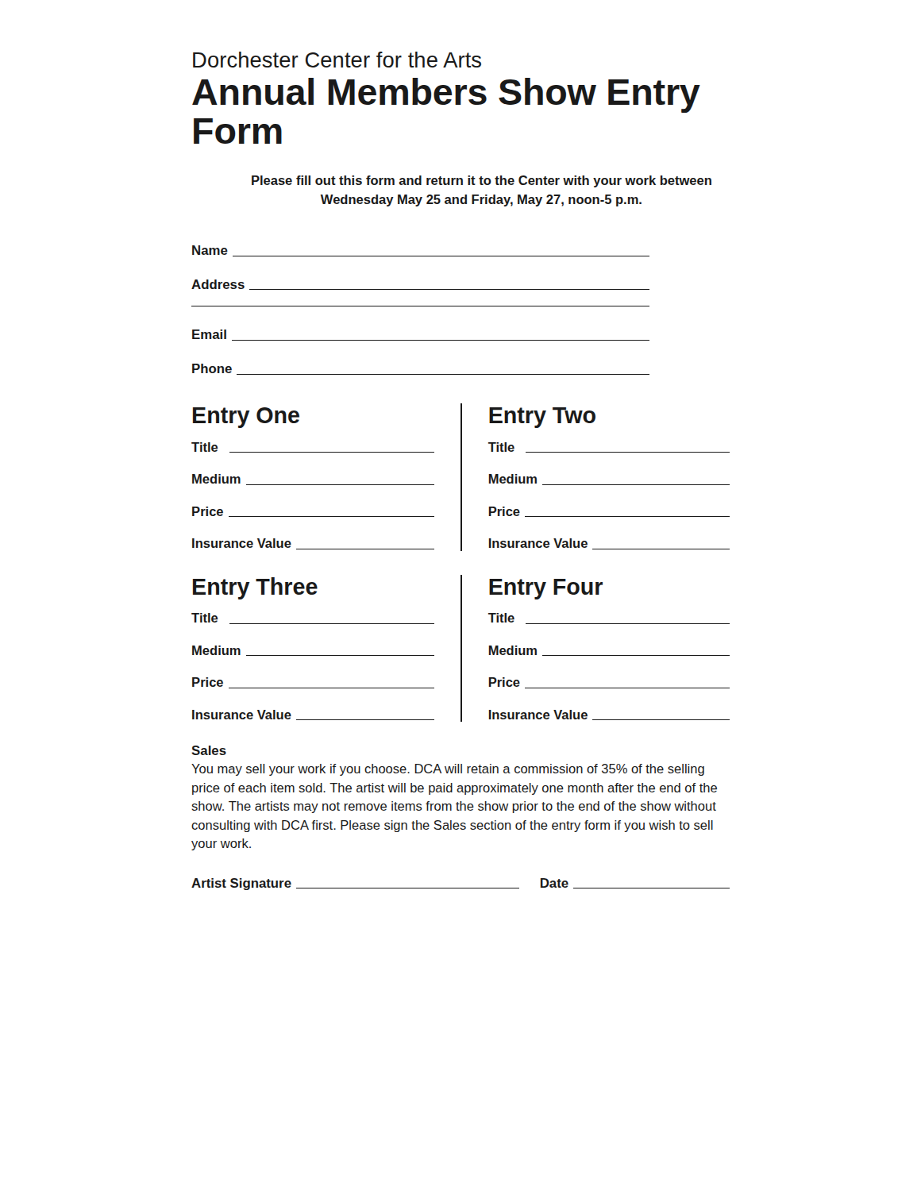Dorchester Center for the Arts
Annual Members Show Entry Form
Please fill out this form and return it to the Center with your work between Wednesday May 25 and Friday, May 27, noon-5 p.m.
Name
Address
Email
Phone
Entry One
Title
Medium
Price
Insurance Value
Entry Two
Title
Medium
Price
Insurance Value
Entry Three
Title
Medium
Price
Insurance Value
Entry Four
Title
Medium
Price
Insurance Value
Sales
You may sell your work if you choose. DCA will retain a commission of 35% of the selling price of each item sold. The artist will be paid approximately one month after the end of the show. The artists may not remove items from the show prior to the end of the show without consulting with DCA first. Please sign the Sales section of the entry form if you wish to sell your work.
Artist Signature Date